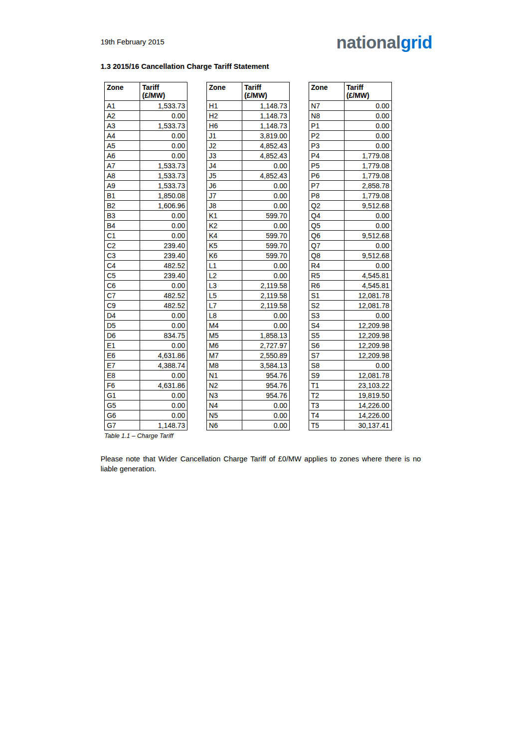19th February 2015
national grid
1.3 2015/16 Cancellation Charge Tariff Statement
| Zone | Tariff (£/MW) |
| --- | --- |
| A1 | 1,533.73 |
| A2 | 0.00 |
| A3 | 1,533.73 |
| A4 | 0.00 |
| A5 | 0.00 |
| A6 | 0.00 |
| A7 | 1,533.73 |
| A8 | 1,533.73 |
| A9 | 1,533.73 |
| B1 | 1,850.08 |
| B2 | 1,606.96 |
| B3 | 0.00 |
| B4 | 0.00 |
| C1 | 0.00 |
| C2 | 239.40 |
| C3 | 239.40 |
| C4 | 482.52 |
| C5 | 239.40 |
| C6 | 0.00 |
| C7 | 482.52 |
| C9 | 482.52 |
| D4 | 0.00 |
| D5 | 0.00 |
| D6 | 834.75 |
| E1 | 0.00 |
| E6 | 4,631.86 |
| E7 | 4,388.74 |
| E8 | 0.00 |
| F6 | 4,631.86 |
| G1 | 0.00 |
| G5 | 0.00 |
| G6 | 0.00 |
| G7 | 1,148.73 |
| Zone | Tariff (£/MW) |
| --- | --- |
| H1 | 1,148.73 |
| H2 | 1,148.73 |
| H6 | 1,148.73 |
| J1 | 3,819.00 |
| J2 | 4,852.43 |
| J3 | 4,852.43 |
| J4 | 0.00 |
| J5 | 4,852.43 |
| J6 | 0.00 |
| J7 | 0.00 |
| J8 | 0.00 |
| K1 | 599.70 |
| K2 | 0.00 |
| K4 | 599.70 |
| K5 | 599.70 |
| K6 | 599.70 |
| L1 | 0.00 |
| L2 | 0.00 |
| L3 | 2,119.58 |
| L5 | 2,119.58 |
| L7 | 2,119.58 |
| L8 | 0.00 |
| M4 | 0.00 |
| M5 | 1,858.13 |
| M6 | 2,727.97 |
| M7 | 2,550.89 |
| M8 | 3,584.13 |
| N1 | 954.76 |
| N2 | 954.76 |
| N3 | 954.76 |
| N4 | 0.00 |
| N5 | 0.00 |
| N6 | 0.00 |
| Zone | Tariff (£/MW) |
| --- | --- |
| N7 | 0.00 |
| N8 | 0.00 |
| P1 | 0.00 |
| P2 | 0.00 |
| P3 | 0.00 |
| P4 | 1,779.08 |
| P5 | 1,779.08 |
| P6 | 1,779.08 |
| P7 | 2,858.78 |
| P8 | 1,779.08 |
| Q2 | 9,512.68 |
| Q4 | 0.00 |
| Q5 | 0.00 |
| Q6 | 9,512.68 |
| Q7 | 0.00 |
| Q8 | 9,512.68 |
| R4 | 0.00 |
| R5 | 4,545.81 |
| R6 | 4,545.81 |
| S1 | 12,081.78 |
| S2 | 12,081.78 |
| S3 | 0.00 |
| S4 | 12,209.98 |
| S5 | 12,209.98 |
| S6 | 12,209.98 |
| S7 | 12,209.98 |
| S8 | 0.00 |
| S9 | 12,081.78 |
| T1 | 23,103.22 |
| T2 | 19,819.50 |
| T3 | 14,226.00 |
| T4 | 14,226.00 |
| T5 | 30,137.41 |
Table 1.1 – Charge Tariff
Please note that Wider Cancellation Charge Tariff of £0/MW applies to zones where there is no liable generation.